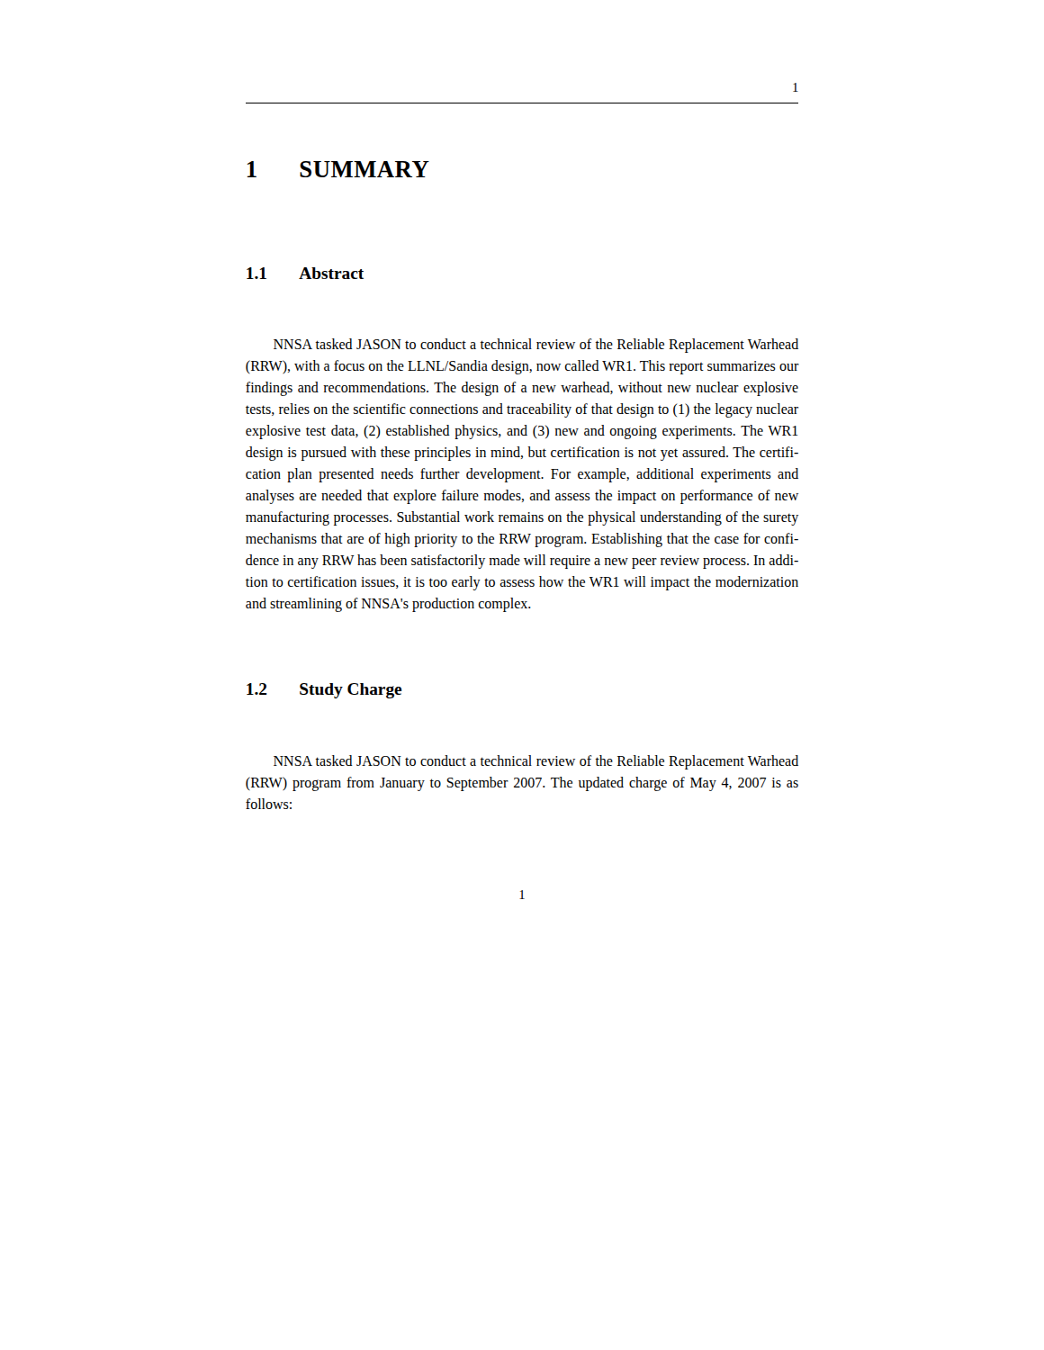1
1 SUMMARY
1.1 Abstract
NNSA tasked JASON to conduct a technical review of the Reliable Replacement Warhead (RRW), with a focus on the LLNL/Sandia design, now called WR1. This report summarizes our findings and recommendations. The design of a new warhead, without new nuclear explosive tests, relies on the scientific connections and traceability of that design to (1) the legacy nuclear explosive test data, (2) established physics, and (3) new and ongoing experiments. The WR1 design is pursued with these principles in mind, but certification is not yet assured. The certification plan presented needs further development. For example, additional experiments and analyses are needed that explore failure modes, and assess the impact on performance of new manufacturing processes. Substantial work remains on the physical understanding of the surety mechanisms that are of high priority to the RRW program. Establishing that the case for confidence in any RRW has been satisfactorily made will require a new peer review process. In addition to certification issues, it is too early to assess how the WR1 will impact the modernization and streamlining of NNSA's production complex.
1.2 Study Charge
NNSA tasked JASON to conduct a technical review of the Reliable Replacement Warhead (RRW) program from January to September 2007. The updated charge of May 4, 2007 is as follows:
1